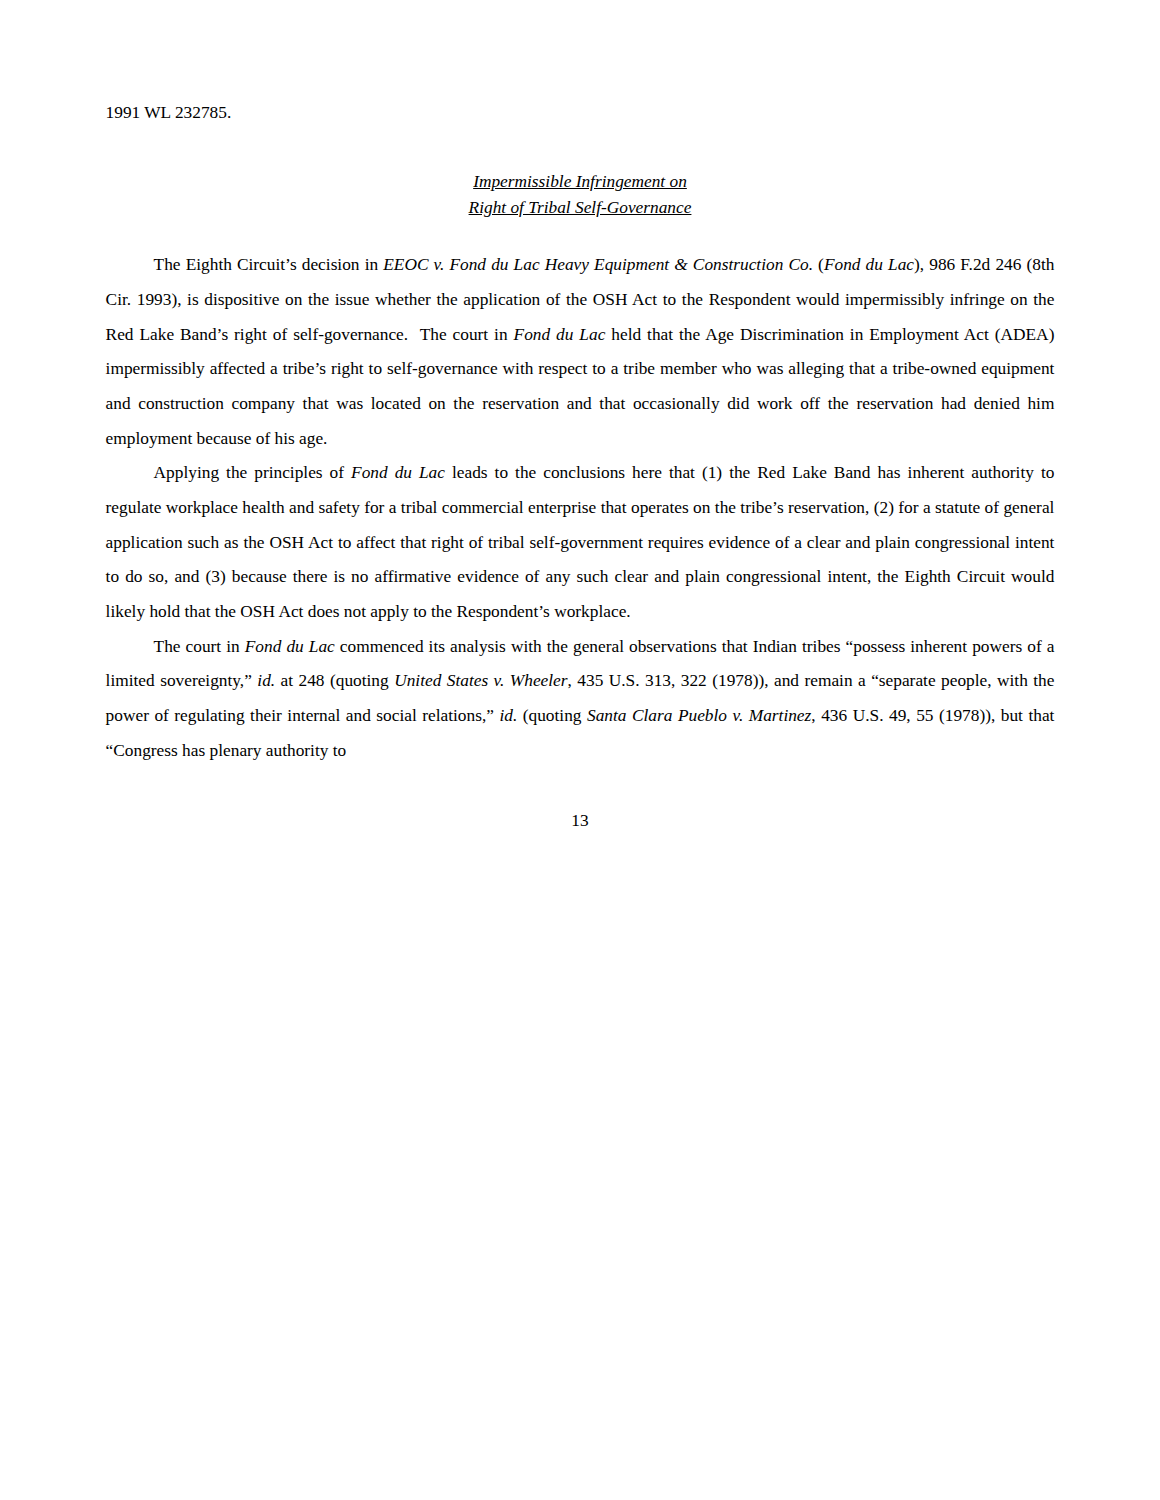1991 WL 232785.
Impermissible Infringement on Right of Tribal Self-Governance
The Eighth Circuit’s decision in EEOC v. Fond du Lac Heavy Equipment & Construction Co. (Fond du Lac), 986 F.2d 246 (8th Cir. 1993), is dispositive on the issue whether the application of the OSH Act to the Respondent would impermissibly infringe on the Red Lake Band’s right of self-governance. The court in Fond du Lac held that the Age Discrimination in Employment Act (ADEA) impermissibly affected a tribe’s right to self-governance with respect to a tribe member who was alleging that a tribe-owned equipment and construction company that was located on the reservation and that occasionally did work off the reservation had denied him employment because of his age.
Applying the principles of Fond du Lac leads to the conclusions here that (1) the Red Lake Band has inherent authority to regulate workplace health and safety for a tribal commercial enterprise that operates on the tribe’s reservation, (2) for a statute of general application such as the OSH Act to affect that right of tribal self-government requires evidence of a clear and plain congressional intent to do so, and (3) because there is no affirmative evidence of any such clear and plain congressional intent, the Eighth Circuit would likely hold that the OSH Act does not apply to the Respondent’s workplace.
The court in Fond du Lac commenced its analysis with the general observations that Indian tribes “possess inherent powers of a limited sovereignty,” id. at 248 (quoting United States v. Wheeler, 435 U.S. 313, 322 (1978)), and remain a “separate people, with the power of regulating their internal and social relations,” id. (quoting Santa Clara Pueblo v. Martinez, 436 U.S. 49, 55 (1978)), but that “Congress has plenary authority to
13